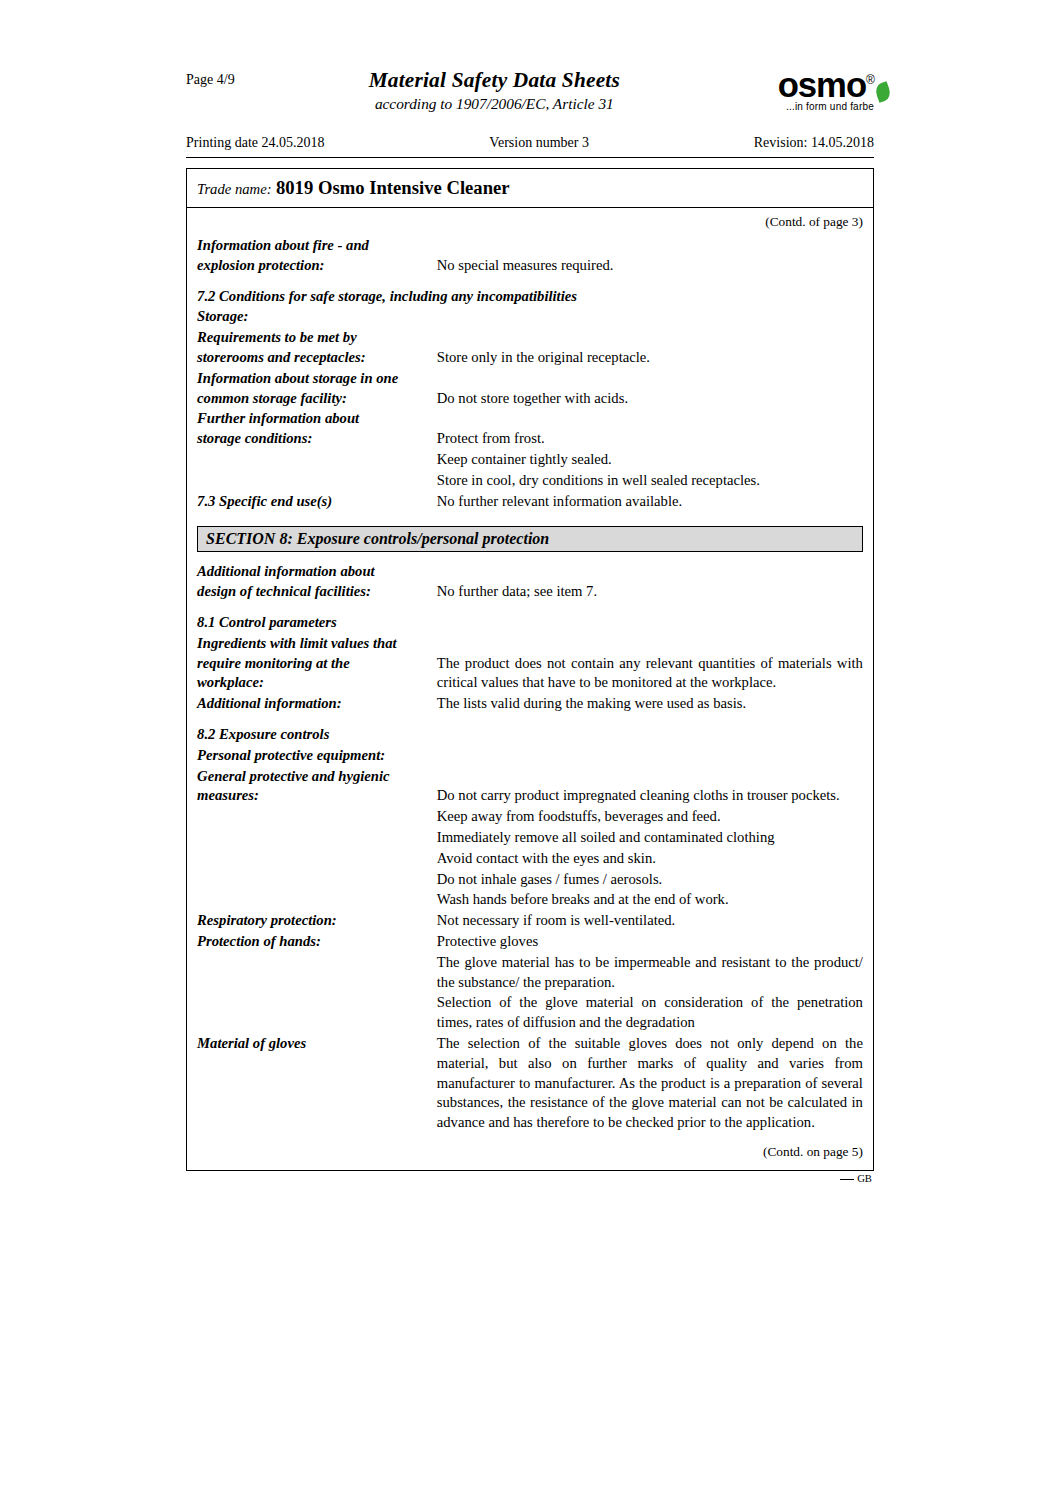Page 4/9
Material Safety Data Sheets
according to 1907/2006/EC, Article 31
osmo®
...in form und farbe
Printing date 24.05.2018
Version number 3
Revision: 14.05.2018
Trade name: 8019 Osmo Intensive Cleaner
(Contd. of page 3)
| Information about fire - and explosion protection: | No special measures required. |
| 7.2 Conditions for safe storage, including any incompatibilities |
| Storage: | |
| Requirements to be met by storerooms and receptacles: | Store only in the original receptacle. |
| Information about storage in one common storage facility: | Do not store together with acids. |
| Further information about storage conditions: | Protect from frost. |
| | Keep container tightly sealed. |
| | Store in cool, dry conditions in well sealed receptacles. |
| 7.3 Specific end use(s) | No further relevant information available. |
SECTION 8: Exposure controls/personal protection
| Additional information about design of technical facilities: | No further data; see item 7. |
| 8.1 Control parameters | |
| Ingredients with limit values that require monitoring at the workplace: | The product does not contain any relevant quantities of materials with critical values that have to be monitored at the workplace. |
| Additional information: | The lists valid during the making were used as basis. |
| 8.2 Exposure controls | |
| Personal protective equipment: | |
| General protective and hygienic measures: | Do not carry product impregnated cleaning cloths in trouser pockets. |
| | Keep away from foodstuffs, beverages and feed. |
| | Immediately remove all soiled and contaminated clothing |
| | Avoid contact with the eyes and skin. |
| | Do not inhale gases / fumes / aerosols. |
| | Wash hands before breaks and at the end of work. |
| Respiratory protection: | Not necessary if room is well-ventilated. |
| Protection of hands: | Protective gloves |
| | The glove material has to be impermeable and resistant to the product/ the substance/ the preparation. |
| | Selection of the glove material on consideration of the penetration times, rates of diffusion and the degradation |
| Material of gloves | The selection of the suitable gloves does not only depend on the material, but also on further marks of quality and varies from manufacturer to manufacturer. As the product is a preparation of several substances, the resistance of the glove material can not be calculated in advance and has therefore to be checked prior to the application. |
(Contd. on page 5)
GB